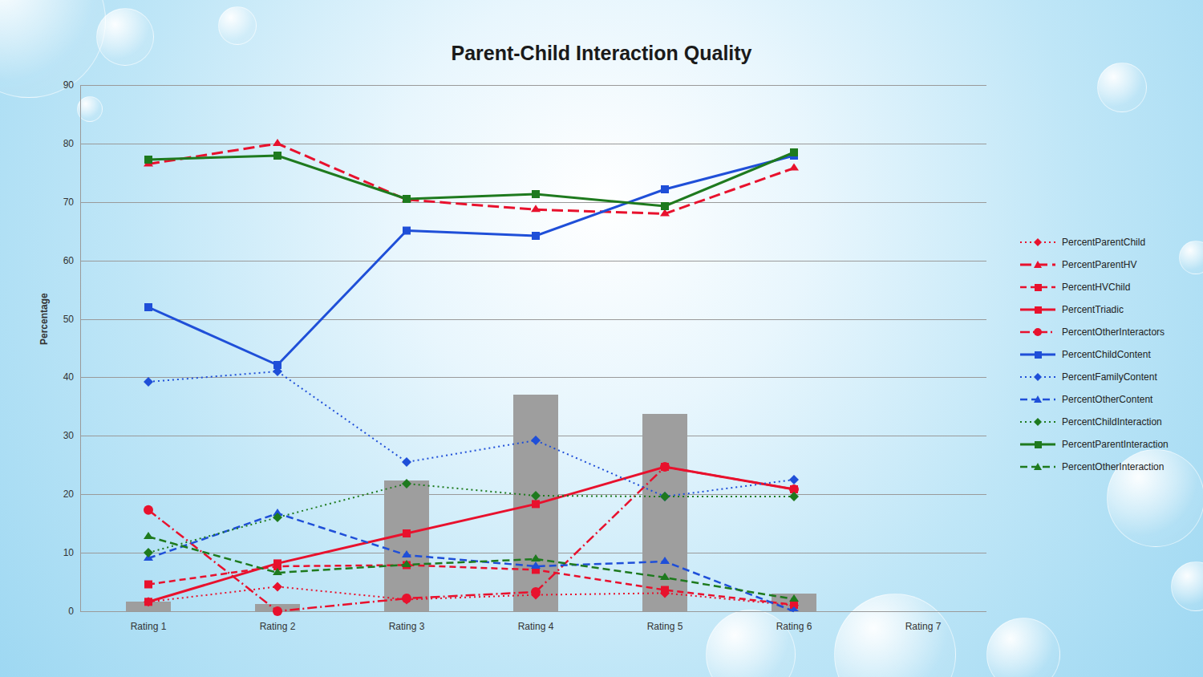Parent-Child Interaction Quality
Percentage
90
80
70
60
50
40
30
20
10
0
Rating 1
Rating 2
Rating 3
Rating 4
Rating 5
Rating 6
Rating 7
PercentParentChild
PercentParentHV
PercentHVChild
PercentTriadic
PercentOtherInteractors
PercentChildContent
PercentFamilyContent
PercentOtherContent
PercentChildInteraction
PercentParentInteraction
PercentOtherInteraction